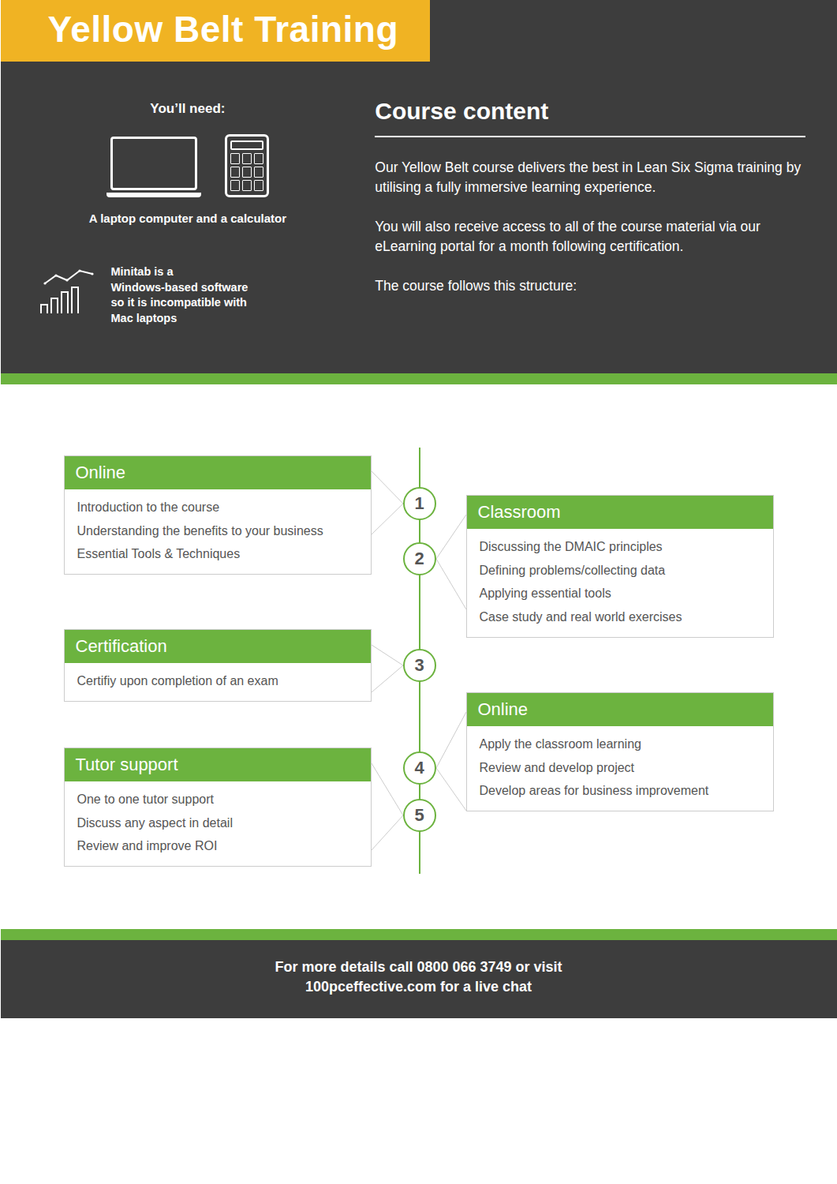Yellow Belt Training
You’ll need:
A laptop computer and a calculator
Minitab is a
Windows-based software
so it is incompatible with
Mac laptops
Course content
Our Yellow Belt course delivers the best in Lean Six Sigma training by utilising a fully immersive learning experience.
You will also receive access to all of the course material via our eLearning portal for a month following certification.
The course follows this structure:
1
2
3
4
5
Online
Introduction to the course
Understanding the benefits to your business
Essential Tools & Techniques
Classroom
Discussing the DMAIC principles
Defining problems/collecting data
Applying essential tools
Case study and real world exercises
Certification
Certifiy upon completion of an exam
Online
Apply the classroom learning
Review and develop project
Develop areas for business improvement
Tutor support
One to one tutor support
Discuss any aspect in detail
Review and improve ROI
For more details call 0800 066 3749 or visit
100pceffective.com for a live chat